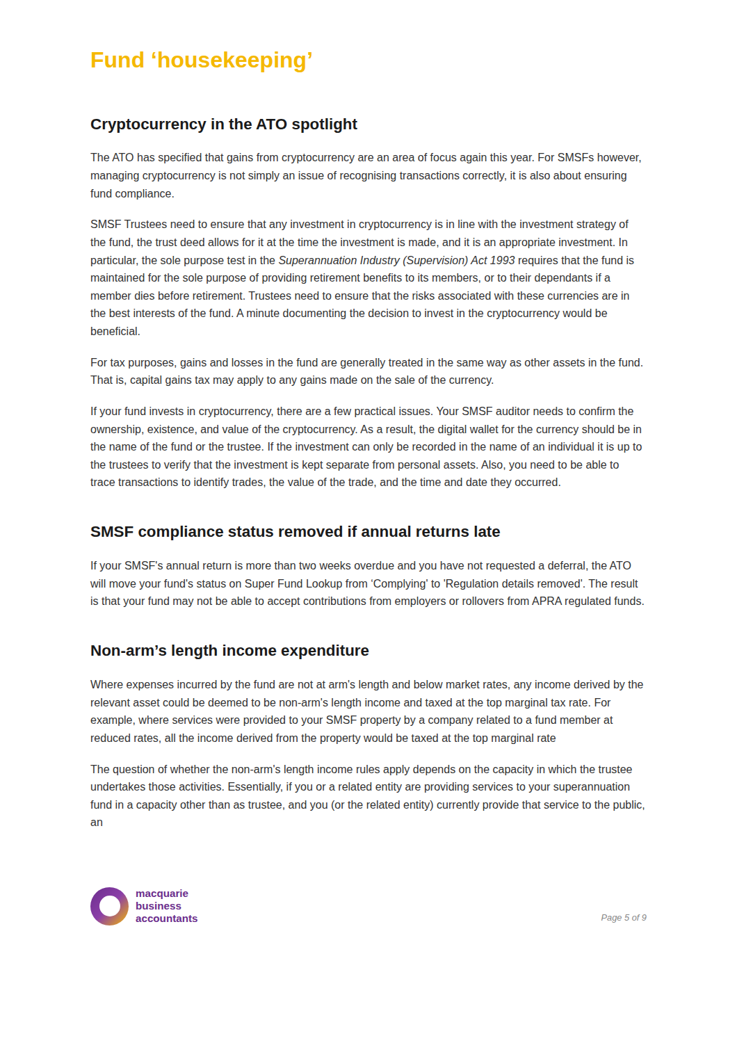Fund ‘housekeeping’
Cryptocurrency in the ATO spotlight
The ATO has specified that gains from cryptocurrency are an area of focus again this year. For SMSFs however, managing cryptocurrency is not simply an issue of recognising transactions correctly, it is also about ensuring fund compliance.
SMSF Trustees need to ensure that any investment in cryptocurrency is in line with the investment strategy of the fund, the trust deed allows for it at the time the investment is made, and it is an appropriate investment. In particular, the sole purpose test in the Superannuation Industry (Supervision) Act 1993 requires that the fund is maintained for the sole purpose of providing retirement benefits to its members, or to their dependants if a member dies before retirement. Trustees need to ensure that the risks associated with these currencies are in the best interests of the fund. A minute documenting the decision to invest in the cryptocurrency would be beneficial.
For tax purposes, gains and losses in the fund are generally treated in the same way as other assets in the fund. That is, capital gains tax may apply to any gains made on the sale of the currency.
If your fund invests in cryptocurrency, there are a few practical issues. Your SMSF auditor needs to confirm the ownership, existence, and value of the cryptocurrency. As a result, the digital wallet for the currency should be in the name of the fund or the trustee. If the investment can only be recorded in the name of an individual it is up to the trustees to verify that the investment is kept separate from personal assets. Also, you need to be able to trace transactions to identify trades, the value of the trade, and the time and date they occurred.
SMSF compliance status removed if annual returns late
If your SMSF's annual return is more than two weeks overdue and you have not requested a deferral, the ATO will move your fund's status on Super Fund Lookup from ‘Complying' to 'Regulation details removed'. The result is that your fund may not be able to accept contributions from employers or rollovers from APRA regulated funds.
Non-arm’s length income expenditure
Where expenses incurred by the fund are not at arm's length and below market rates, any income derived by the relevant asset could be deemed to be non-arm's length income and taxed at the top marginal tax rate. For example, where services were provided to your SMSF property by a company related to a fund member at reduced rates, all the income derived from the property would be taxed at the top marginal rate
The question of whether the non-arm's length income rules apply depends on the capacity in which the trustee undertakes those activities. Essentially, if you or a related entity are providing services to your superannuation fund in a capacity other than as trustee, and you (or the related entity) currently provide that service to the public, an
macquarie
business
accountants
Page 5 of 9